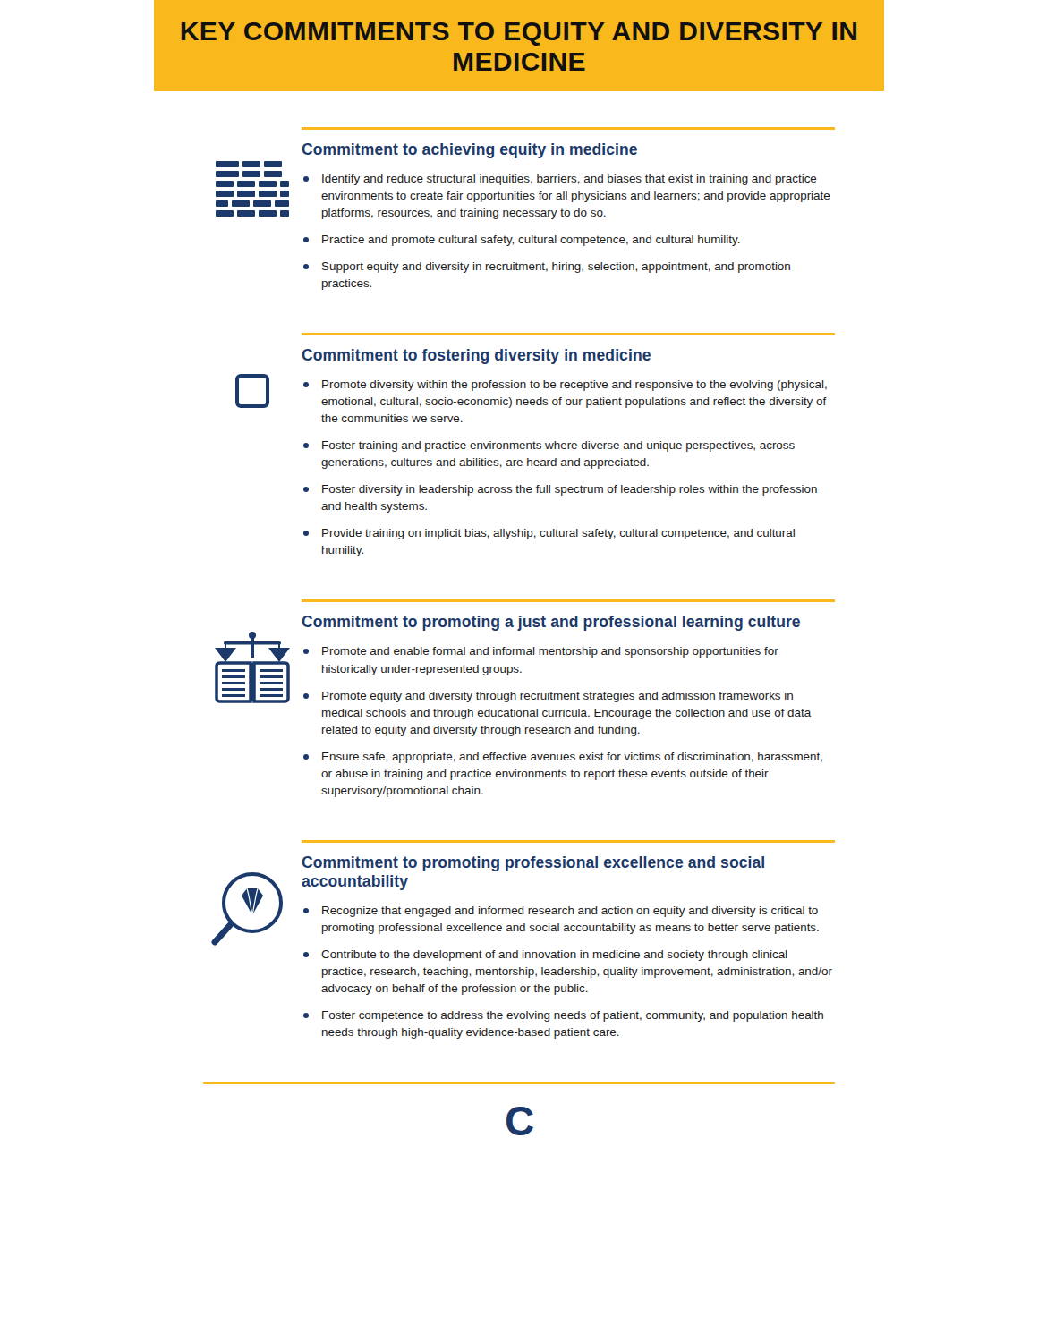Key Commitments to Equity and Diversity in Medicine
Commitment to achieving equity in medicine
Identify and reduce structural inequities, barriers, and biases that exist in training and practice environments to create fair opportunities for all physicians and learners; and provide appropriate platforms, resources, and training necessary to do so.
Practice and promote cultural safety, cultural competence, and cultural humility.
Support equity and diversity in recruitment, hiring, selection, appointment, and promotion practices.
Commitment to fostering diversity in medicine
Promote diversity within the profession to be receptive and responsive to the evolving (physical, emotional, cultural, socio-economic) needs of our patient populations and reflect the diversity of the communities we serve.
Foster training and practice environments where diverse and unique perspectives, across generations, cultures and abilities, are heard and appreciated.
Foster diversity in leadership across the full spectrum of leadership roles within the profession and health systems.
Provide training on implicit bias, allyship, cultural safety, cultural competence, and cultural humility.
Commitment to promoting a just and professional learning culture
Promote and enable formal and informal mentorship and sponsorship opportunities for historically under-represented groups.
Promote equity and diversity through recruitment strategies and admission frameworks in medical schools and through educational curricula. Encourage the collection and use of data related to equity and diversity through research and funding.
Ensure safe, appropriate, and effective avenues exist for victims of discrimination, harassment, or abuse in training and practice environments to report these events outside of their supervisory/promotional chain.
Commitment to promoting professional excellence and social accountability
Recognize that engaged and informed research and action on equity and diversity is critical to promoting professional excellence and social accountability as means to better serve patients.
Contribute to the development of and innovation in medicine and society through clinical practice, research, teaching, mentorship, leadership, quality improvement, administration, and/or advocacy on behalf of the profession or the public.
Foster competence to address the evolving needs of patient, community, and population health needs through high-quality evidence-based patient care.
C